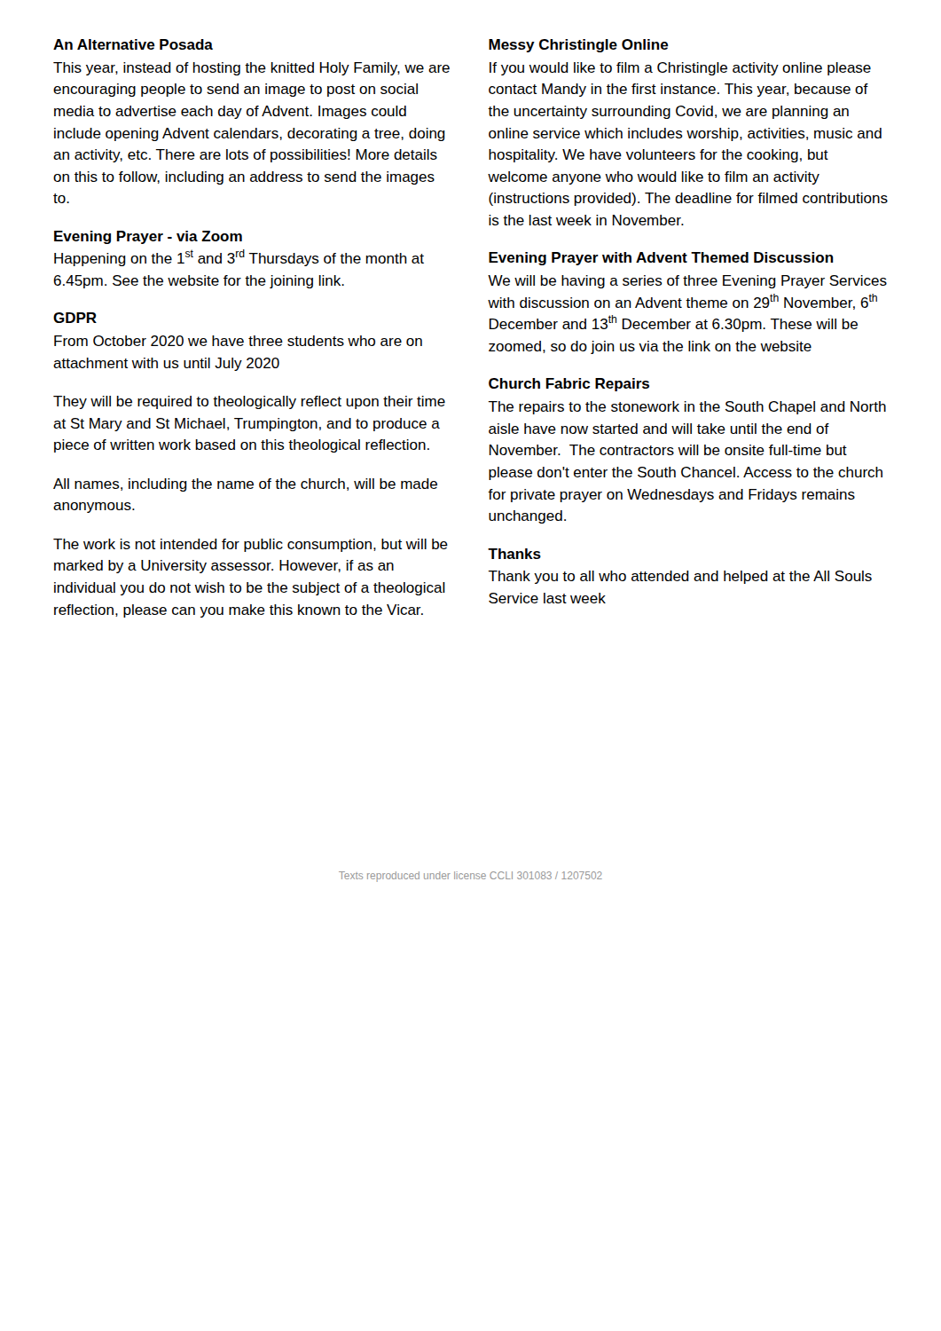An Alternative Posada
This year, instead of hosting the knitted Holy Family, we are encouraging people to send an image to post on social media to advertise each day of Advent. Images could include opening Advent calendars, decorating a tree, doing an activity, etc. There are lots of possibilities! More details on this to follow, including an address to send the images to.
Evening Prayer - via Zoom
Happening on the 1st and 3rd Thursdays of the month at 6.45pm. See the website for the joining link.
GDPR
From October 2020 we have three students who are on attachment with us until July 2020
They will be required to theologically reflect upon their time at St Mary and St Michael, Trumpington, and to produce a piece of written work based on this theological reflection.
All names, including the name of the church, will be made anonymous.
The work is not intended for public consumption, but will be marked by a University assessor. However, if as an individual you do not wish to be the subject of a theological reflection, please can you make this known to the Vicar.
Messy Christingle Online
If you would like to film a Christingle activity online please contact Mandy in the first instance. This year, because of the uncertainty surrounding Covid, we are planning an online service which includes worship, activities, music and hospitality. We have volunteers for the cooking, but welcome anyone who would like to film an activity (instructions provided). The deadline for filmed contributions is the last week in November.
Evening Prayer with Advent Themed Discussion
We will be having a series of three Evening Prayer Services with discussion on an Advent theme on 29th November, 6th December and 13th December at 6.30pm. These will be zoomed, so do join us via the link on the website
Church Fabric Repairs
The repairs to the stonework in the South Chapel and North aisle have now started and will take until the end of November. The contractors will be onsite full-time but please don't enter the South Chancel. Access to the church for private prayer on Wednesdays and Fridays remains unchanged.
Thanks
Thank you to all who attended and helped at the All Souls Service last week
Texts reproduced under license CCLI 301083 / 1207502